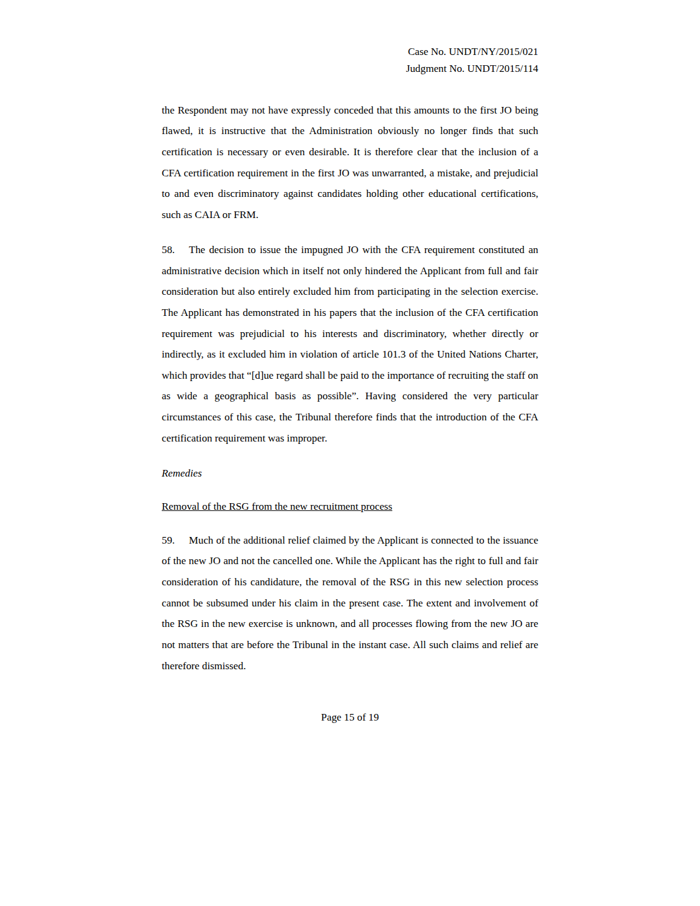Case No. UNDT/NY/2015/021
Judgment No. UNDT/2015/114
the Respondent may not have expressly conceded that this amounts to the first JO being flawed, it is instructive that the Administration obviously no longer finds that such certification is necessary or even desirable. It is therefore clear that the inclusion of a CFA certification requirement in the first JO was unwarranted, a mistake, and prejudicial to and even discriminatory against candidates holding other educational certifications, such as CAIA or FRM.
58. The decision to issue the impugned JO with the CFA requirement constituted an administrative decision which in itself not only hindered the Applicant from full and fair consideration but also entirely excluded him from participating in the selection exercise. The Applicant has demonstrated in his papers that the inclusion of the CFA certification requirement was prejudicial to his interests and discriminatory, whether directly or indirectly, as it excluded him in violation of article 101.3 of the United Nations Charter, which provides that “[d]ue regard shall be paid to the importance of recruiting the staff on as wide a geographical basis as possible”. Having considered the very particular circumstances of this case, the Tribunal therefore finds that the introduction of the CFA certification requirement was improper.
Remedies
Removal of the RSG from the new recruitment process
59. Much of the additional relief claimed by the Applicant is connected to the issuance of the new JO and not the cancelled one. While the Applicant has the right to full and fair consideration of his candidature, the removal of the RSG in this new selection process cannot be subsumed under his claim in the present case. The extent and involvement of the RSG in the new exercise is unknown, and all processes flowing from the new JO are not matters that are before the Tribunal in the instant case. All such claims and relief are therefore dismissed.
Page 15 of 19